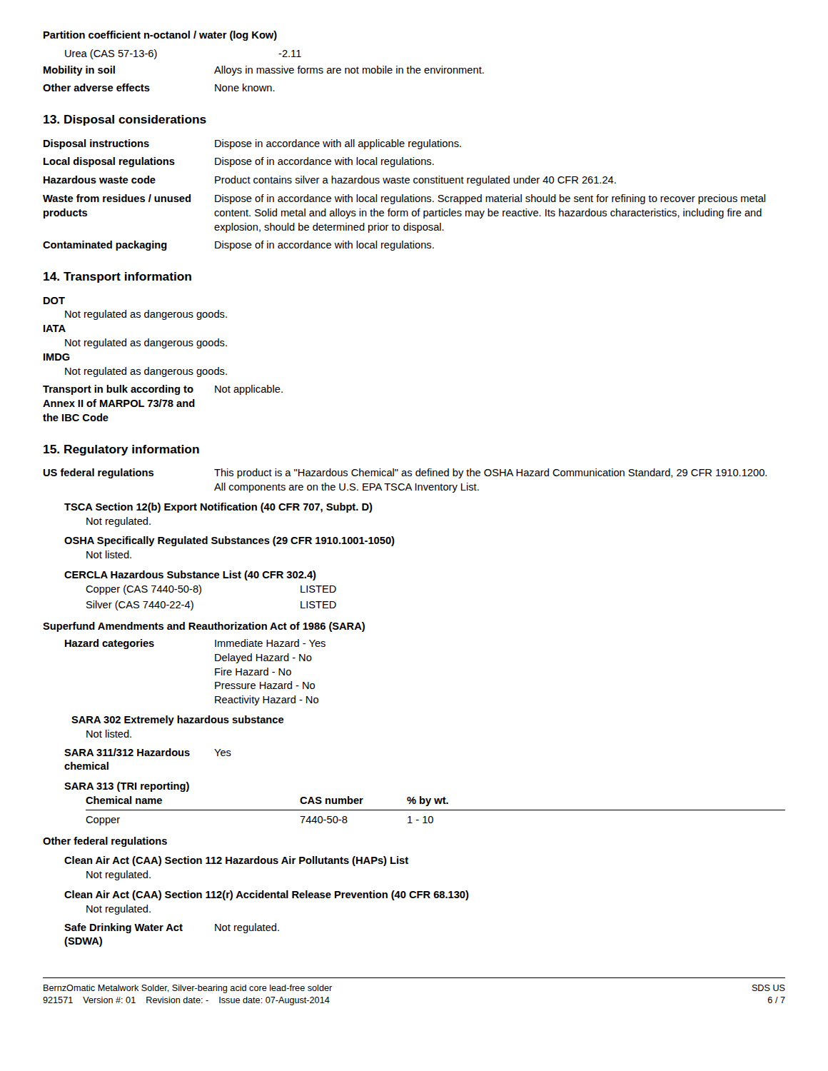Partition coefficient n-octanol / water (log Kow)
Urea (CAS 57-13-6)
-2.11
Mobility in soil
Alloys in massive forms are not mobile in the environment.
Other adverse effects
None known.
13. Disposal considerations
Disposal instructions
Dispose in accordance with all applicable regulations.
Local disposal regulations
Dispose of in accordance with local regulations.
Hazardous waste code
Product contains silver a hazardous waste constituent regulated under 40 CFR 261.24.
Waste from residues / unused products
Dispose of in accordance with local regulations. Scrapped material should be sent for refining to recover precious metal content. Solid metal and alloys in the form of particles may be reactive. Its hazardous characteristics, including fire and explosion, should be determined prior to disposal.
Contaminated packaging
Dispose of in accordance with local regulations.
14. Transport information
DOT
Not regulated as dangerous goods.
IATA
Not regulated as dangerous goods.
IMDG
Not regulated as dangerous goods.
Transport in bulk according to Annex II of MARPOL 73/78 and the IBC Code
Not applicable.
15. Regulatory information
US federal regulations
This product is a "Hazardous Chemical" as defined by the OSHA Hazard Communication Standard, 29 CFR 1910.1200.
All components are on the U.S. EPA TSCA Inventory List.
TSCA Section 12(b) Export Notification (40 CFR 707, Subpt. D)
Not regulated.
OSHA Specifically Regulated Substances (29 CFR 1910.1001-1050)
Not listed.
CERCLA Hazardous Substance List (40 CFR 302.4)
Copper (CAS 7440-50-8)
LISTED
Silver (CAS 7440-22-4)
LISTED
Superfund Amendments and Reauthorization Act of 1986 (SARA)
Hazard categories
Immediate Hazard - Yes
Delayed Hazard - No
Fire Hazard - No
Pressure Hazard - No
Reactivity Hazard - No
SARA 302 Extremely hazardous substance
Not listed.
SARA 311/312 Hazardous chemical
Yes
SARA 313 (TRI reporting)
Chemical name
CAS number
% by wt.
Copper
7440-50-8
1 - 10
Other federal regulations
Clean Air Act (CAA) Section 112 Hazardous Air Pollutants (HAPs) List
Not regulated.
Clean Air Act (CAA) Section 112(r) Accidental Release Prevention (40 CFR 68.130)
Not regulated.
Safe Drinking Water Act (SDWA)
Not regulated.
BernzOmatic Metalwork Solder, Silver-bearing acid core lead-free solder
SDS US
921571 Version #: 01 Revision date: - Issue date: 07-August-2014
6 / 7